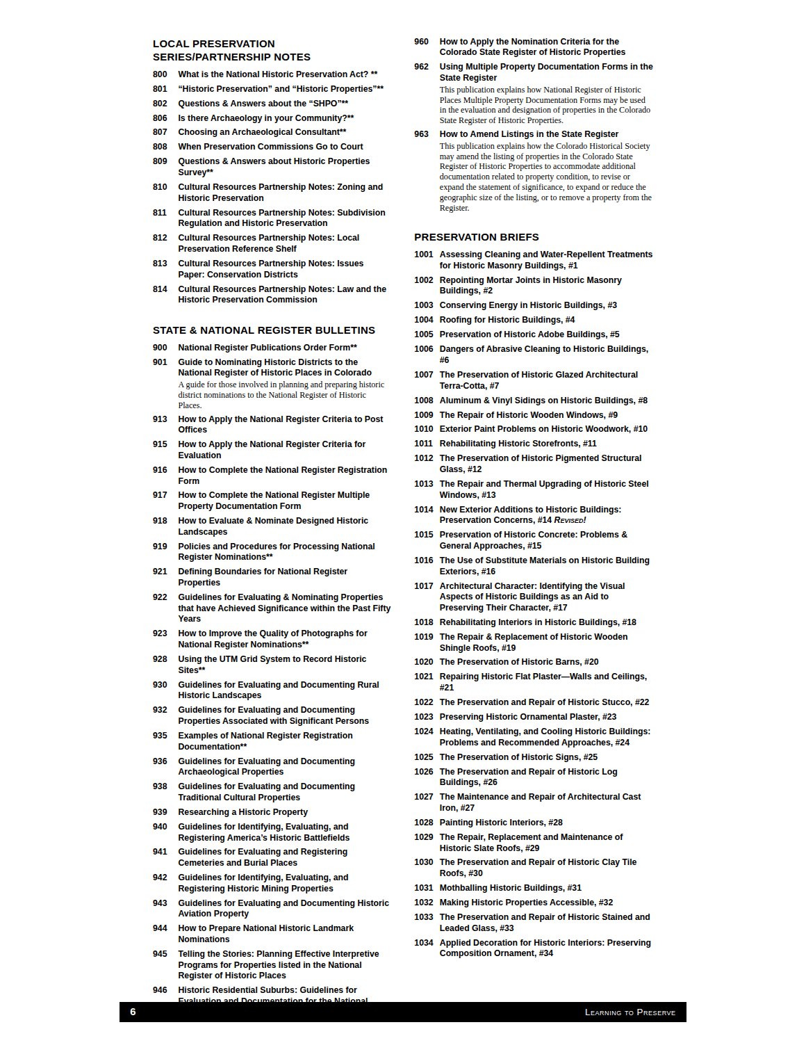LOCAL PRESERVATION SERIES/PARTNERSHIP NOTES
800
What is the National Historic Preservation Act? **
801
“Historic Preservation” and “Historic Properties”**
802
Questions & Answers about the “SHPO”**
806
Is there Archaeology in your Community?**
807
Choosing an Archaeological Consultant**
808
When Preservation Commissions Go to Court
809
Questions & Answers about Historic Properties Survey**
810
Cultural Resources Partnership Notes: Zoning and Historic Preservation
811
Cultural Resources Partnership Notes: Subdivision Regulation and Historic Preservation
812
Cultural Resources Partnership Notes: Local Preservation Reference Shelf
813
Cultural Resources Partnership Notes: Issues Paper: Conservation Districts
814
Cultural Resources Partnership Notes: Law and the Historic Preservation Commission
STATE & NATIONAL REGISTER BULLETINS
900
National Register Publications Order Form**
901
Guide to Nominating Historic Districts to the National Register of Historic Places in Colorado A guide for those involved in planning and preparing historic district nominations to the National Register of Historic Places.
913
How to Apply the National Register Criteria to Post Offices
915
How to Apply the National Register Criteria for Evaluation
916
How to Complete the National Register Registration Form
917
How to Complete the National Register Multiple Property Documentation Form
918
How to Evaluate & Nominate Designed Historic Landscapes
919
Policies and Procedures for Processing National Register Nominations**
921
Defining Boundaries for National Register Properties
922
Guidelines for Evaluating & Nominating Properties that have Achieved Significance within the Past Fifty Years
923
How to Improve the Quality of Photographs for National Register Nominations**
928
Using the UTM Grid System to Record Historic Sites**
930
Guidelines for Evaluating and Documenting Rural Historic Landscapes
932
Guidelines for Evaluating and Documenting Properties Associated with Significant Persons
935
Examples of National Register Registration Documentation**
936
Guidelines for Evaluating and Documenting Archaeological Properties
938
Guidelines for Evaluating and Documenting Traditional Cultural Properties
939
Researching a Historic Property
940
Guidelines for Identifying, Evaluating, and Registering America’s Historic Battlefields
941
Guidelines for Evaluating and Registering Cemeteries and Burial Places
942
Guidelines for Identifying, Evaluating, and Registering Historic Mining Properties
943
Guidelines for Evaluating and Documenting Historic Aviation Property
944
How to Prepare National Historic Landmark Nominations
945
Telling the Stories: Planning Effective Interpretive Programs for Properties listed in the National Register of Historic Places
946
Historic Residential Suburbs: Guidelines for Evaluation and Documentation for the National Register of Historic Places
960
How to Apply the Nomination Criteria for the Colorado State Register of Historic Properties
962
Using Multiple Property Documentation Forms in the State Register This publication explains how National Register of Historic Places Multiple Property Documentation Forms may be used in the evaluation and designation of properties in the Colorado State Register of Historic Properties.
963
How to Amend Listings in the State Register This publication explains how the Colorado Historical Society may amend the listing of properties in the Colorado State Register of Historic Properties to accommodate additional documentation related to property condition, to revise or expand the statement of significance, to expand or reduce the geographic size of the listing, or to remove a property from the Register.
PRESERVATION BRIEFS
1001
Assessing Cleaning and Water-Repellent Treatments for Historic Masonry Buildings, #1
1002
Repointing Mortar Joints in Historic Masonry Buildings, #2
1003
Conserving Energy in Historic Buildings, #3
1004
Roofing for Historic Buildings, #4
1005
Preservation of Historic Adobe Buildings, #5
1006
Dangers of Abrasive Cleaning to Historic Buildings, #6
1007
The Preservation of Historic Glazed Architectural Terra-Cotta, #7
1008
Aluminum & Vinyl Sidings on Historic Buildings, #8
1009
The Repair of Historic Wooden Windows, #9
1010
Exterior Paint Problems on Historic Woodwork, #10
1011
Rehabilitating Historic Storefronts, #11
1012
The Preservation of Historic Pigmented Structural Glass, #12
1013
The Repair and Thermal Upgrading of Historic Steel Windows, #13
1014
New Exterior Additions to Historic Buildings: Preservation Concerns, #14 Revised!
1015
Preservation of Historic Concrete: Problems & General Approaches, #15
1016
The Use of Substitute Materials on Historic Building Exteriors, #16
1017
Architectural Character: Identifying the Visual Aspects of Historic Buildings as an Aid to Preserving Their Character, #17
1018
Rehabilitating Interiors in Historic Buildings, #18
1019
The Repair & Replacement of Historic Wooden Shingle Roofs, #19
1020
The Preservation of Historic Barns, #20
1021
Repairing Historic Flat Plaster—Walls and Ceilings, #21
1022
The Preservation and Repair of Historic Stucco, #22
1023
Preserving Historic Ornamental Plaster, #23
1024
Heating, Ventilating, and Cooling Historic Buildings: Problems and Recommended Approaches, #24
1025
The Preservation of Historic Signs, #25
1026
The Preservation and Repair of Historic Log Buildings, #26
1027
The Maintenance and Repair of Architectural Cast Iron, #27
1028
Painting Historic Interiors, #28
1029
The Repair, Replacement and Maintenance of Historic Slate Roofs, #29
1030
The Preservation and Repair of Historic Clay Tile Roofs, #30
1031
Mothballing Historic Buildings, #31
1032
Making Historic Properties Accessible, #32
1033
The Preservation and Repair of Historic Stained and Leaded Glass, #33
1034
Applied Decoration for Historic Interiors: Preserving Composition Ornament, #34
6 Learning to Preserve